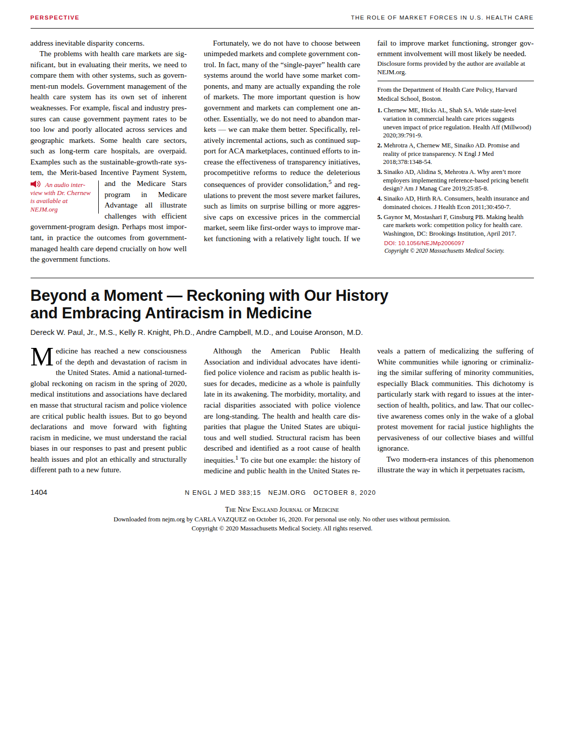Perspective
The Role of Market Forces in U.S. Health Care
address inevitable disparity concerns.
The problems with health care markets are significant, but in evaluating their merits, we need to compare them with other systems, such as government-run models. Government management of the health care system has its own set of inherent weaknesses. For example, fiscal and industry pressures can cause government payment rates to be too low and poorly allocated across services and geographic markets. Some health care sectors, such as long-term care hospitals, are overpaid. Examples such as the sustainable-growth-rate system, the Merit-based Incentive Payment System, An audio interview with Dr. Chernew is available at NEJM.org and the Medicare Stars program in Medicare Advantage all illustrate challenges with efficient government-program design. Perhaps most important, in practice the outcomes from government-managed health care depend crucially on how well the government functions.
Fortunately, we do not have to choose between unimpeded markets and complete government control. In fact, many of the “single-payer” health care systems around the world have some market components, and many are actually expanding the role of markets. The more important question is how government and markets can complement one another. Essentially, we do not need to abandon markets — we can make them better. Specifically, relatively incremental actions, such as continued support for ACA marketplaces, continued efforts to increase the effectiveness of transparency initiatives, procompetitive reforms to reduce the deleterious consequences of provider consolidation,5 and regulations to prevent the most severe market failures, such as limits on surprise billing or more aggressive caps on excessive prices in the commercial market, seem like first-order ways to improve market functioning with a relatively light touch. If we fail to improve market functioning, stronger government involvement will most likely be needed.
Disclosure forms provided by the author are available at NEJM.org.
From the Department of Health Care Policy, Harvard Medical School, Boston.
1. Chernew ME, Hicks AL, Shah SA. Wide state-level variation in commercial health care prices suggests uneven impact of price regulation. Health Aff (Millwood) 2020;39:791-9.
2. Mehrotra A, Chernew ME, Sinaiko AD. Promise and reality of price transparency. N Engl J Med 2018;378:1348-54.
3. Sinaiko AD, Alidina S, Mehrotra A. Why aren’t more employers implementing reference-based pricing benefit design? Am J Manag Care 2019;25:85-8.
4. Sinaiko AD, Hirth RA. Consumers, health insurance and dominated choices. J Health Econ 2011;30:450-7.
5. Gaynor M, Mostashari F, Ginsburg PB. Making health care markets work: competition policy for health care. Washington, DC: Brookings Institution, April 2017.
DOI: 10.1056/NEJMp2006097
Copyright © 2020 Massachusetts Medical Society.
Beyond a Moment — Reckoning with Our History
and Embracing Antiracism in Medicine
Dereck W. Paul, Jr., M.S., Kelly R. Knight, Ph.D., Andre Campbell, M.D., and Louise Aronson, M.D.
Medicine has reached a new consciousness of the depth and devastation of racism in the United States. Amid a national-turned-global reckoning on racism in the spring of 2020, medical institutions and associations have declared en masse that structural racism and police violence are critical public health issues. But to go beyond declarations and move forward with fighting racism in medicine, we must understand the racial biases in our responses to past and present public health issues and plot an ethically and structurally different path to a new future.
Although the American Public Health Association and individual advocates have identified police violence and racism as public health issues for decades, medicine as a whole is painfully late in its awakening. The morbidity, mortality, and racial disparities associated with police violence are long-standing. The health and health care disparities that plague the United States are ubiquitous and well studied. Structural racism has been described and identified as a root cause of health inequities.1 To cite but one example: the history of medicine and public health in the United States reveals a pattern of medicalizing the suffering of White communities while ignoring or criminalizing the similar suffering of minority communities, especially Black communities. This dichotomy is particularly stark with regard to issues at the intersection of health, politics, and law. That our collective awareness comes only in the wake of a global protest movement for racial justice highlights the pervasiveness of our collective biases and willful ignorance.
Two modern-era instances of this phenomenon illustrate the way in which it perpetuates racism,
1404
N Engl J Med 383;15 nejm.org October 8, 2020
The New England Journal of Medicine
Downloaded from nejm.org by CARLA VAZQUEZ on October 16, 2020. For personal use only. No other uses without permission.
Copyright © 2020 Massachusetts Medical Society. All rights reserved.